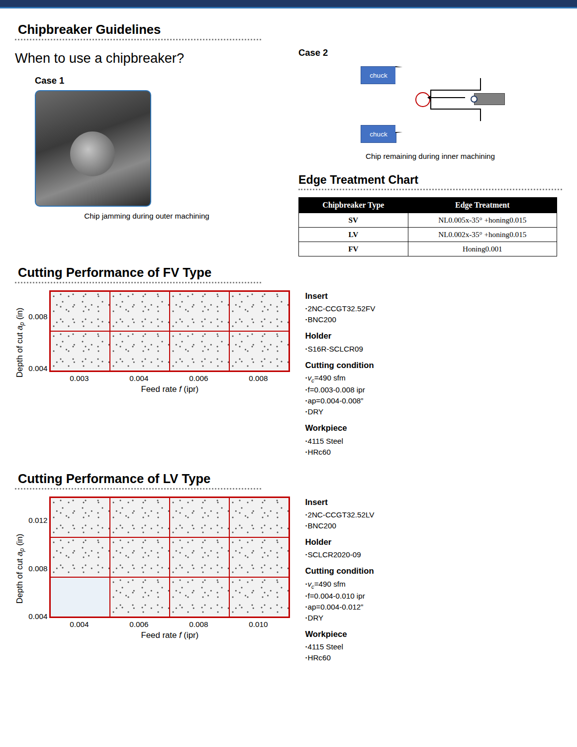Chipbreaker Guidelines
When to use a chipbreaker?
Case 1
Chip jamming during outer machining
Case 2
chuck
chuck
Chip remaining during inner machining
Edge Treatment Chart
| Chipbreaker Type | Edge Treatment |
| --- | --- |
| SV | NL0.005x-35° +honing0.015 |
| LV | NL0.002x-35° +honing0.015 |
| FV | Honing0.001 |
Cutting Performance of FV Type
Depth of cut ap (in)
0.008
0.004
0.003
0.004
0.006
0.008
Feed rate f (ipr)
Insert
2NC-CCGT32.52FV
BNC200
Holder
S16R-SCLCR09
Cutting condition
vc=490 sfm
f=0.003-0.008 ipr
ap=0.004-0.008”
DRY
Workpiece
4115 Steel
HRc60
Cutting Performance of LV Type
Depth of cut ap (in)
0.012
0.008
0.004
0.004
0.006
0.008
0.010
Feed rate f (ipr)
Insert
2NC-CCGT32.52LV
BNC200
Holder
SCLCR2020-09
Cutting condition
vc=490 sfm
f=0.004-0.010 ipr
ap=0.004-0.012”
DRY
Workpiece
4115 Steel
HRc60